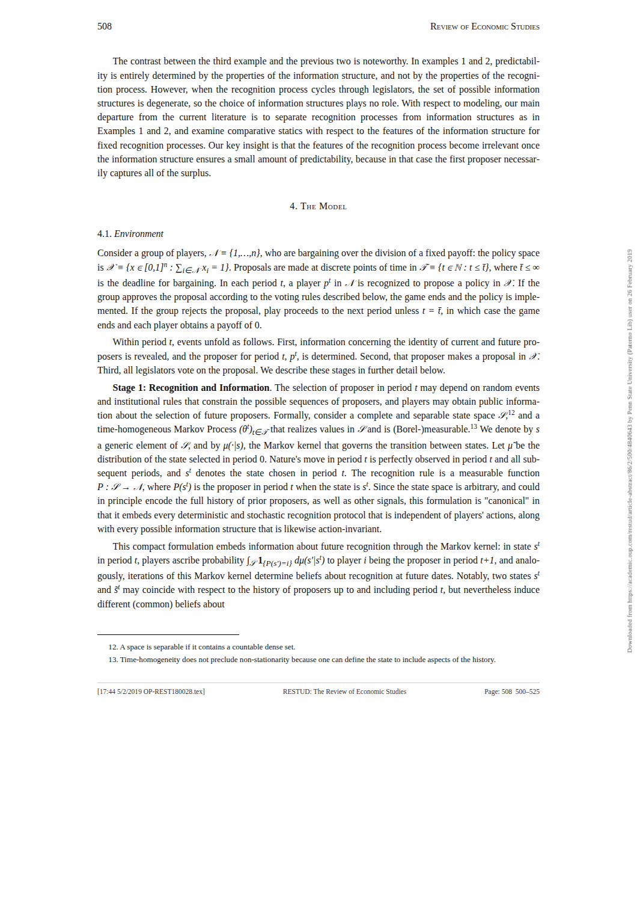Downloaded from https://academic.oup.com/restud/article-abstract/86/2/500/4840643 by Penn State University (Paterno Lib) user on 26 February 2019
508 Review of Economic Studies
The contrast between the third example and the previous two is noteworthy. In examples 1 and 2, predictability is entirely determined by the properties of the information structure, and not by the properties of the recognition process. However, when the recognition process cycles through legislators, the set of possible information structures is degenerate, so the choice of information structures plays no role. With respect to modeling, our main departure from the current literature is to separate recognition processes from information structures as in Examples 1 and 2, and examine comparative statics with respect to the features of the information structure for fixed recognition processes. Our key insight is that the features of the recognition process become irrelevant once the information structure ensures a small amount of predictability, because in that case the first proposer necessarily captures all of the surplus.
4. The Model
4.1. Environment
Consider a group of players, 𝒩 ≡ {1,…,n}, who are bargaining over the division of a fixed payoff: the policy space is 𝒳 ≡ {x ∈ [0,1]n : ∑i∈𝒩 xi = 1}. Proposals are made at discrete points of time in 𝒯 ≡ {t ∈ ℕ : t ≤ t̄}, where t̄ ≤ ∞ is the deadline for bargaining. In each period t, a player pt in 𝒩 is recognized to propose a policy in 𝒳. If the group approves the proposal according to the voting rules described below, the game ends and the policy is implemented. If the group rejects the proposal, play proceeds to the next period unless t = t̄, in which case the game ends and each player obtains a payoff of 0.
Within period t, events unfold as follows. First, information concerning the identity of current and future proposers is revealed, and the proposer for period t, pt, is determined. Second, that proposer makes a proposal in 𝒳. Third, all legislators vote on the proposal. We describe these stages in further detail below.
Stage 1: Recognition and Information. The selection of proposer in period t may depend on random events and institutional rules that constrain the possible sequences of proposers, and players may obtain public information about the selection of future proposers. Formally, consider a complete and separable state space 𝒮,12 and a time-homogeneous Markov Process (θt)t∈𝒯 that realizes values in 𝒮 and is (Borel-)measurable.13 We denote by s a generic element of 𝒮, and by μ(·|s), the Markov kernel that governs the transition between states. Let μ̃ be the distribution of the state selected in period 0. Nature's move in period t is perfectly observed in period t and all subsequent periods, and st denotes the state chosen in period t. The recognition rule is a measurable function P : 𝒮 → 𝒩, where P(st) is the proposer in period t when the state is st. Since the state space is arbitrary, and could in principle encode the full history of prior proposers, as well as other signals, this formulation is "canonical" in that it embeds every deterministic and stochastic recognition protocol that is independent of players' actions, along with every possible information structure that is likewise action-invariant.
This compact formulation embeds information about future recognition through the Markov kernel: in state st in period t, players ascribe probability ∫𝒮 1{P(s′)=i} dμ(s′|st) to player i being the proposer in period t+1, and analogously, iterations of this Markov kernel determine beliefs about recognition at future dates. Notably, two states st and s̃t may coincide with respect to the history of proposers up to and including period t, but nevertheless induce different (common) beliefs about
12. A space is separable if it contains a countable dense set.
13. Time-homogeneity does not preclude non-stationarity because one can define the state to include aspects of the history.
[17:44 5/2/2019 OP-REST180028.tex] RESTUD: The Review of Economic Studies Page: 508 500–525